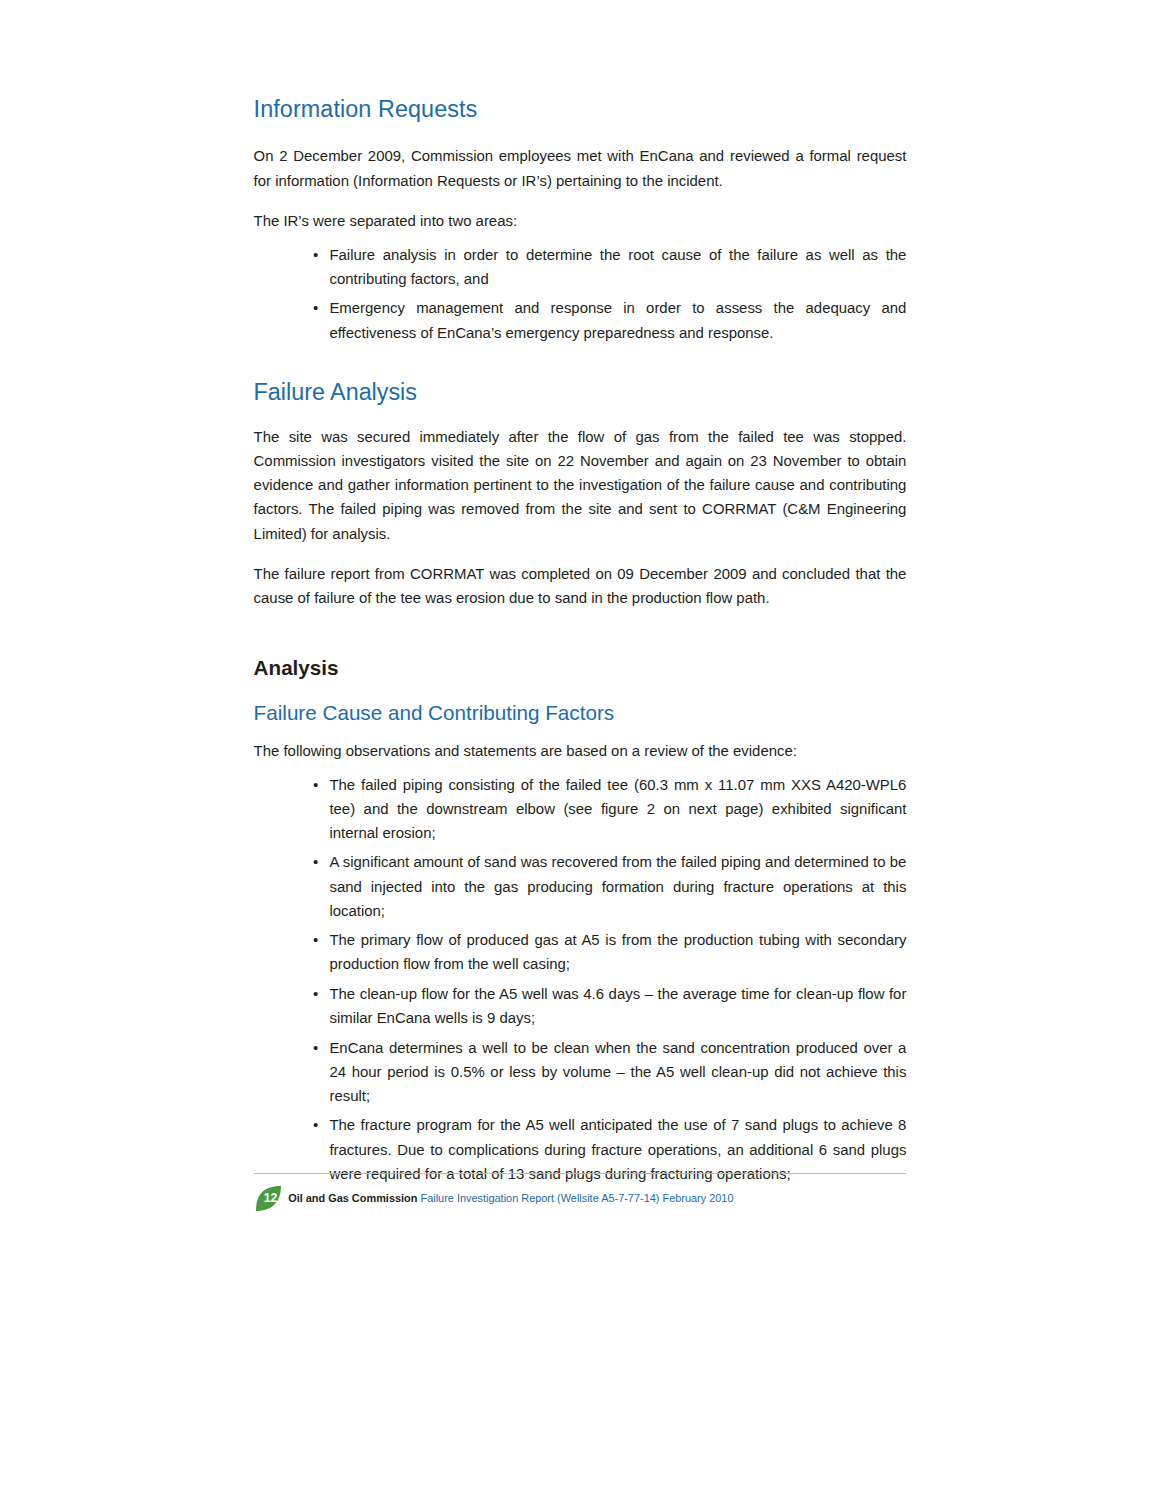Information Requests
On 2 December 2009, Commission employees met with EnCana and reviewed a formal request for information (Information Requests or IR’s) pertaining to the incident.
The IR’s were separated into two areas:
Failure analysis in order to determine the root cause of the failure as well as the contributing factors, and
Emergency management and response in order to assess the adequacy and effectiveness of EnCana’s emergency preparedness and response.
Failure Analysis
The site was secured immediately after the flow of gas from the failed tee was stopped. Commission investigators visited the site on 22 November and again on 23 November to obtain evidence and gather information pertinent to the investigation of the failure cause and contributing factors. The failed piping was removed from the site and sent to CORRMAT (C&M Engineering Limited) for analysis.
The failure report from CORRMAT was completed on 09 December 2009 and concluded that the cause of failure of the tee was erosion due to sand in the production flow path.
Analysis
Failure Cause and Contributing Factors
The following observations and statements are based on a review of the evidence:
The failed piping consisting of the failed tee (60.3 mm x 11.07 mm XXS A420-WPL6 tee) and the downstream elbow (see figure 2 on next page) exhibited significant internal erosion;
A significant amount of sand was recovered from the failed piping and determined to be sand injected into the gas producing formation during fracture operations at this location;
The primary flow of produced gas at A5 is from the production tubing with secondary production flow from the well casing;
The clean-up flow for the A5 well was 4.6 days – the average time for clean-up flow for similar EnCana wells is 9 days;
EnCana determines a well to be clean when the sand concentration produced over a 24 hour period is 0.5% or less by volume – the A5 well clean-up did not achieve this result;
The fracture program for the A5 well anticipated the use of 7 sand plugs to achieve 8 fractures. Due to complications during fracture operations, an additional 6 sand plugs were required for a total of 13 sand plugs during fracturing operations;
12
Oil and Gas Commission Failure Investigation Report (Wellsite A5-7-77-14) February 2010